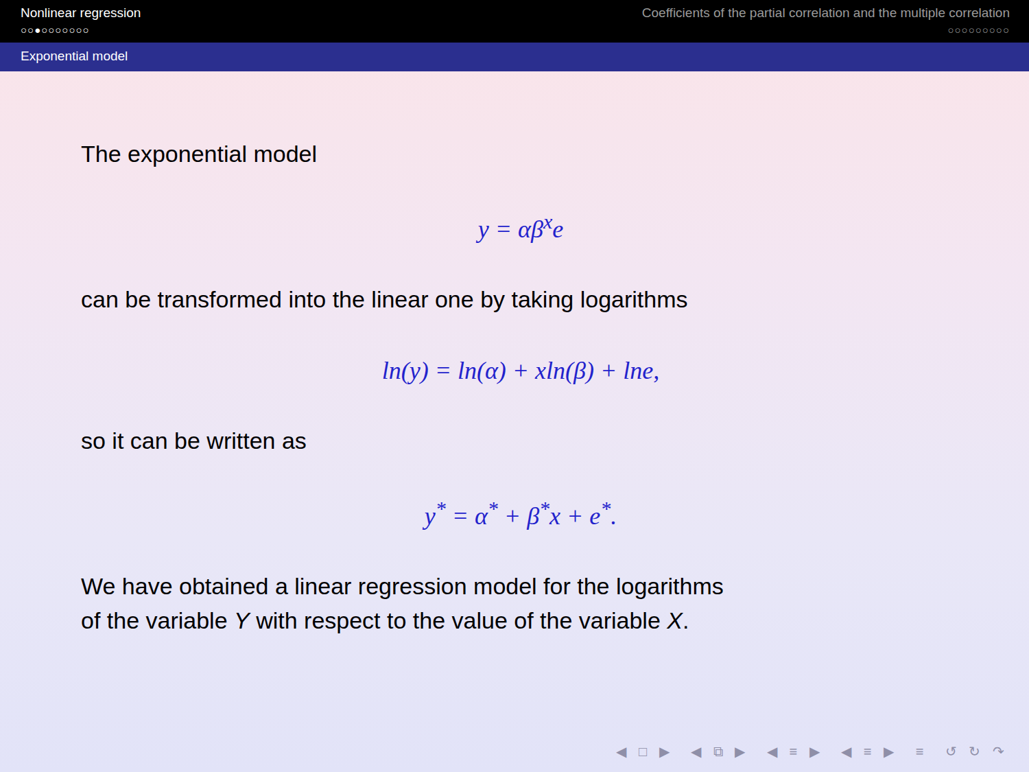Nonlinear regression
○○●○○○○○○○
Coefficients of the partial correlation and the multiple correlation
○○○○○○○○○
Exponential model
The exponential model
y = αβxe
can be transformed into the linear one by taking logarithms
ln(y) = ln(α) + xln(β) + lne,
so it can be written as
y* = α* + β*x + e*.
We have obtained a linear regression model for the logarithms
of the variable Y with respect to the value of the variable X.
◀ □ ▶ ◀ ⧉ ▶ ◀ ≡ ▶ ◀ ≡ ▶ ≡ ↺ ↻ ↷